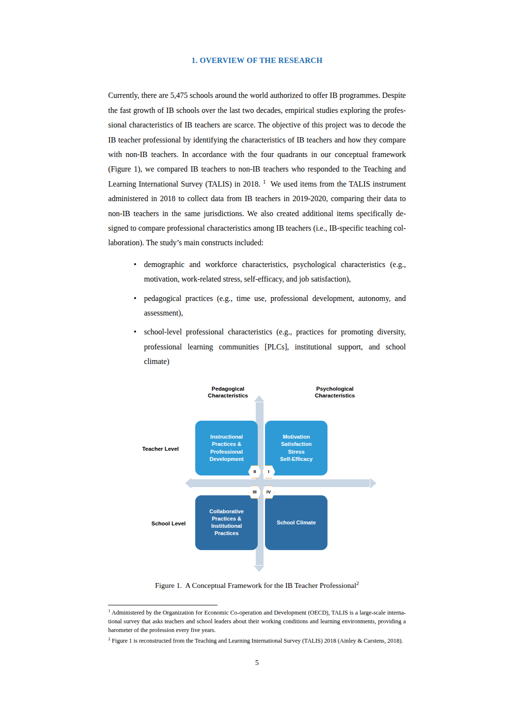1. OVERVIEW OF THE RESEARCH
Currently, there are 5,475 schools around the world authorized to offer IB programmes. Despite the fast growth of IB schools over the last two decades, empirical studies exploring the professional characteristics of IB teachers are scarce. The objective of this project was to decode the IB teacher professional by identifying the characteristics of IB teachers and how they compare with non-IB teachers. In accordance with the four quadrants in our conceptual framework (Figure 1), we compared IB teachers to non-IB teachers who responded to the Teaching and Learning International Survey (TALIS) in 2018. 1 We used items from the TALIS instrument administered in 2018 to collect data from IB teachers in 2019-2020, comparing their data to non-IB teachers in the same jurisdictions. We also created additional items specifically designed to compare professional characteristics among IB teachers (i.e., IB-specific teaching collaboration). The study’s main constructs included:
demographic and workforce characteristics, psychological characteristics (e.g., motivation, work-related stress, self-efficacy, and job satisfaction),
pedagogical practices (e.g., time use, professional development, autonomy, and assessment),
school-level professional characteristics (e.g., practices for promoting diversity, professional learning communities [PLCs], institutional support, and school climate)
Pedagogical
Characteristics Psychological
Characteristics
Teacher Level
School Level
Instructional
Practices &
Professional
Development
Motivation
Satisfaction
Stress
Self-Efficacy
Collaborative
Practices &
Institutional
Practices
School Climate
II
I
III
IV
Figure 1. A Conceptual Framework for the IB Teacher Professional2
1 Administered by the Organization for Economic Co-operation and Development (OECD), TALIS is a large-scale international survey that asks teachers and school leaders about their working conditions and learning environments, providing a barometer of the profession every five years.
2 Figure 1 is reconstructed from the Teaching and Learning International Survey (TALIS) 2018 (Ainley & Carstens, 2018).
5